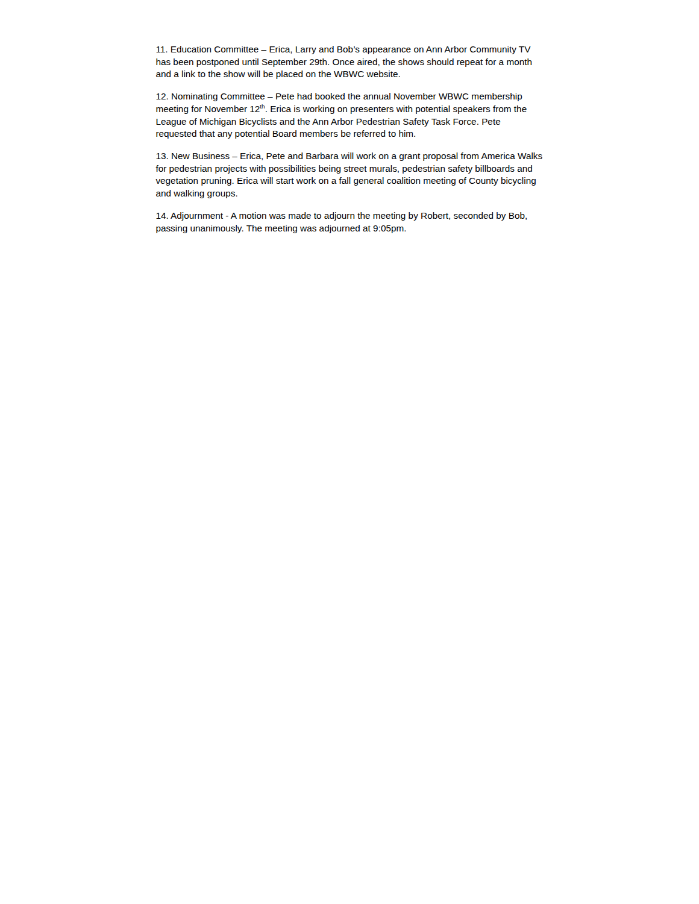11. Education Committee – Erica, Larry and Bob’s appearance on Ann Arbor Community TV has been postponed until September 29th. Once aired, the shows should repeat for a month and a link to the show will be placed on the WBWC website.
12. Nominating Committee – Pete had booked the annual November WBWC membership meeting for November 12th. Erica is working on presenters with potential speakers from the League of Michigan Bicyclists and the Ann Arbor Pedestrian Safety Task Force. Pete requested that any potential Board members be referred to him.
13. New Business – Erica, Pete and Barbara will work on a grant proposal from America Walks for pedestrian projects with possibilities being street murals, pedestrian safety billboards and vegetation pruning. Erica will start work on a fall general coalition meeting of County bicycling and walking groups.
14. Adjournment - A motion was made to adjourn the meeting by Robert, seconded by Bob, passing unanimously. The meeting was adjourned at 9:05pm.